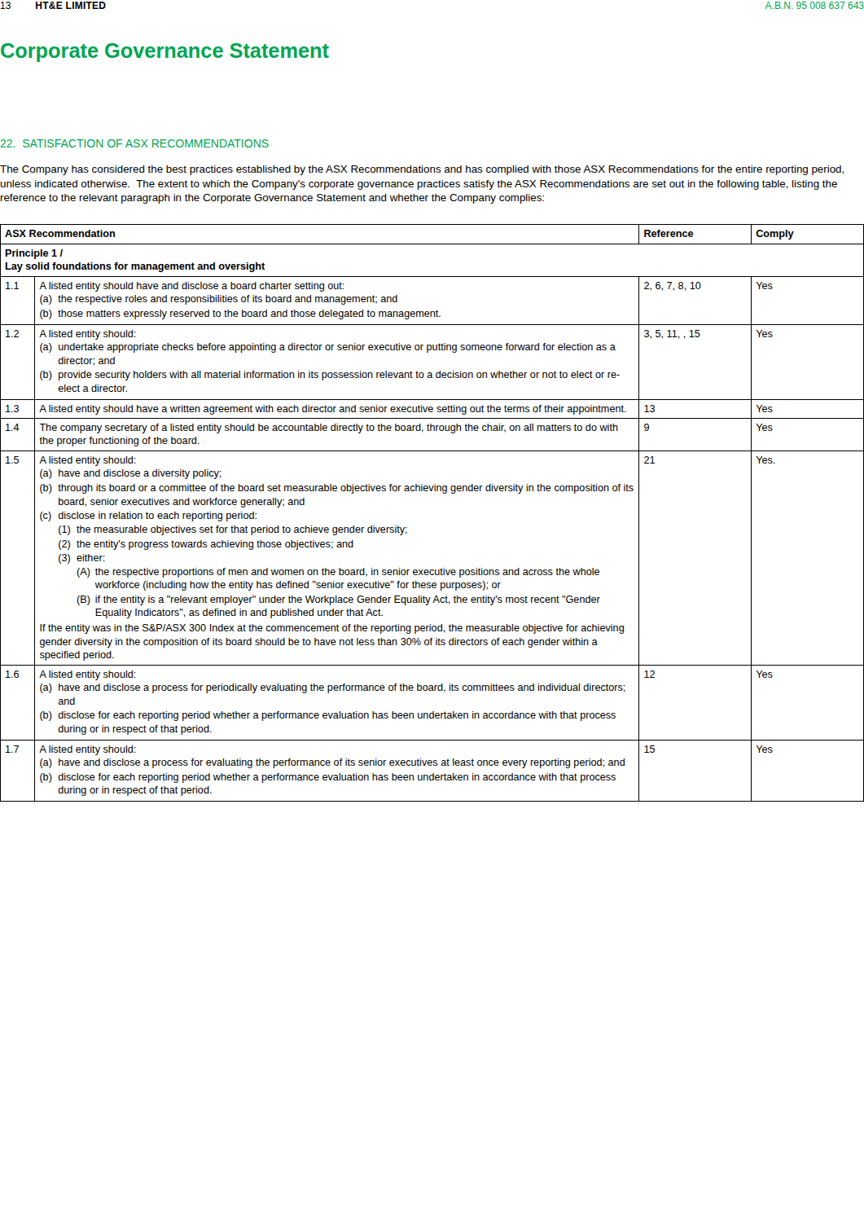13 HT&E LIMITED
A.B.N. 95 008 637 643
Corporate Governance Statement
22. SATISFACTION OF ASX RECOMMENDATIONS
The Company has considered the best practices established by the ASX Recommendations and has complied with those ASX Recommendations for the entire reporting period, unless indicated otherwise. The extent to which the Company's corporate governance practices satisfy the ASX Recommendations are set out in the following table, listing the reference to the relevant paragraph in the Corporate Governance Statement and whether the Company complies:
| ASX Recommendation | Reference | Comply |
| --- | --- | --- |
| Principle 1 / Lay solid foundations for management and oversight |
| 1.1 | A listed entity should have and disclose a board charter setting out: (a) the respective roles and responsibilities of its board and management; and (b) those matters expressly reserved to the board and those delegated to management. | 2, 6, 7, 8, 10 | Yes |
| 1.2 | A listed entity should: (a) undertake appropriate checks before appointing a director or senior executive or putting someone forward for election as a director; and (b) provide security holders with all material information in its possession relevant to a decision on whether or not to elect or re-elect a director. | 3, 5, 11, , 15 | Yes |
| 1.3 | A listed entity should have a written agreement with each director and senior executive setting out the terms of their appointment. | 13 | Yes |
| 1.4 | The company secretary of a listed entity should be accountable directly to the board, through the chair, on all matters to do with the proper functioning of the board. | 9 | Yes |
| 1.5 | A listed entity should: (a) have and disclose a diversity policy; (b) through its board or a committee of the board set measurable objectives for achieving gender diversity in the composition of its board, senior executives and workforce generally; and (c) disclose in relation to each reporting period: (1) the measurable objectives set for that period to achieve gender diversity; (2) the entity's progress towards achieving those objectives; and (3) either: (A) the respective proportions of men and women on the board, in senior executive positions and across the whole workforce (including how the entity has defined "senior executive" for these purposes); or (B) if the entity is a "relevant employer" under the Workplace Gender Equality Act, the entity's most recent "Gender Equality Indicators", as defined in and published under that Act. If the entity was in the S&P/ASX 300 Index at the commencement of the reporting period, the measurable objective for achieving gender diversity in the composition of its board should be to have not less than 30% of its directors of each gender within a specified period. | 21 | Yes. |
| 1.6 | A listed entity should: (a) have and disclose a process for periodically evaluating the performance of the board, its committees and individual directors; and (b) disclose for each reporting period whether a performance evaluation has been undertaken in accordance with that process during or in respect of that period. | 12 | Yes |
| 1.7 | A listed entity should: (a) have and disclose a process for evaluating the performance of its senior executives at least once every reporting period; and (b) disclose for each reporting period whether a performance evaluation has been undertaken in accordance with that process during or in respect of that period. | 15 | Yes |